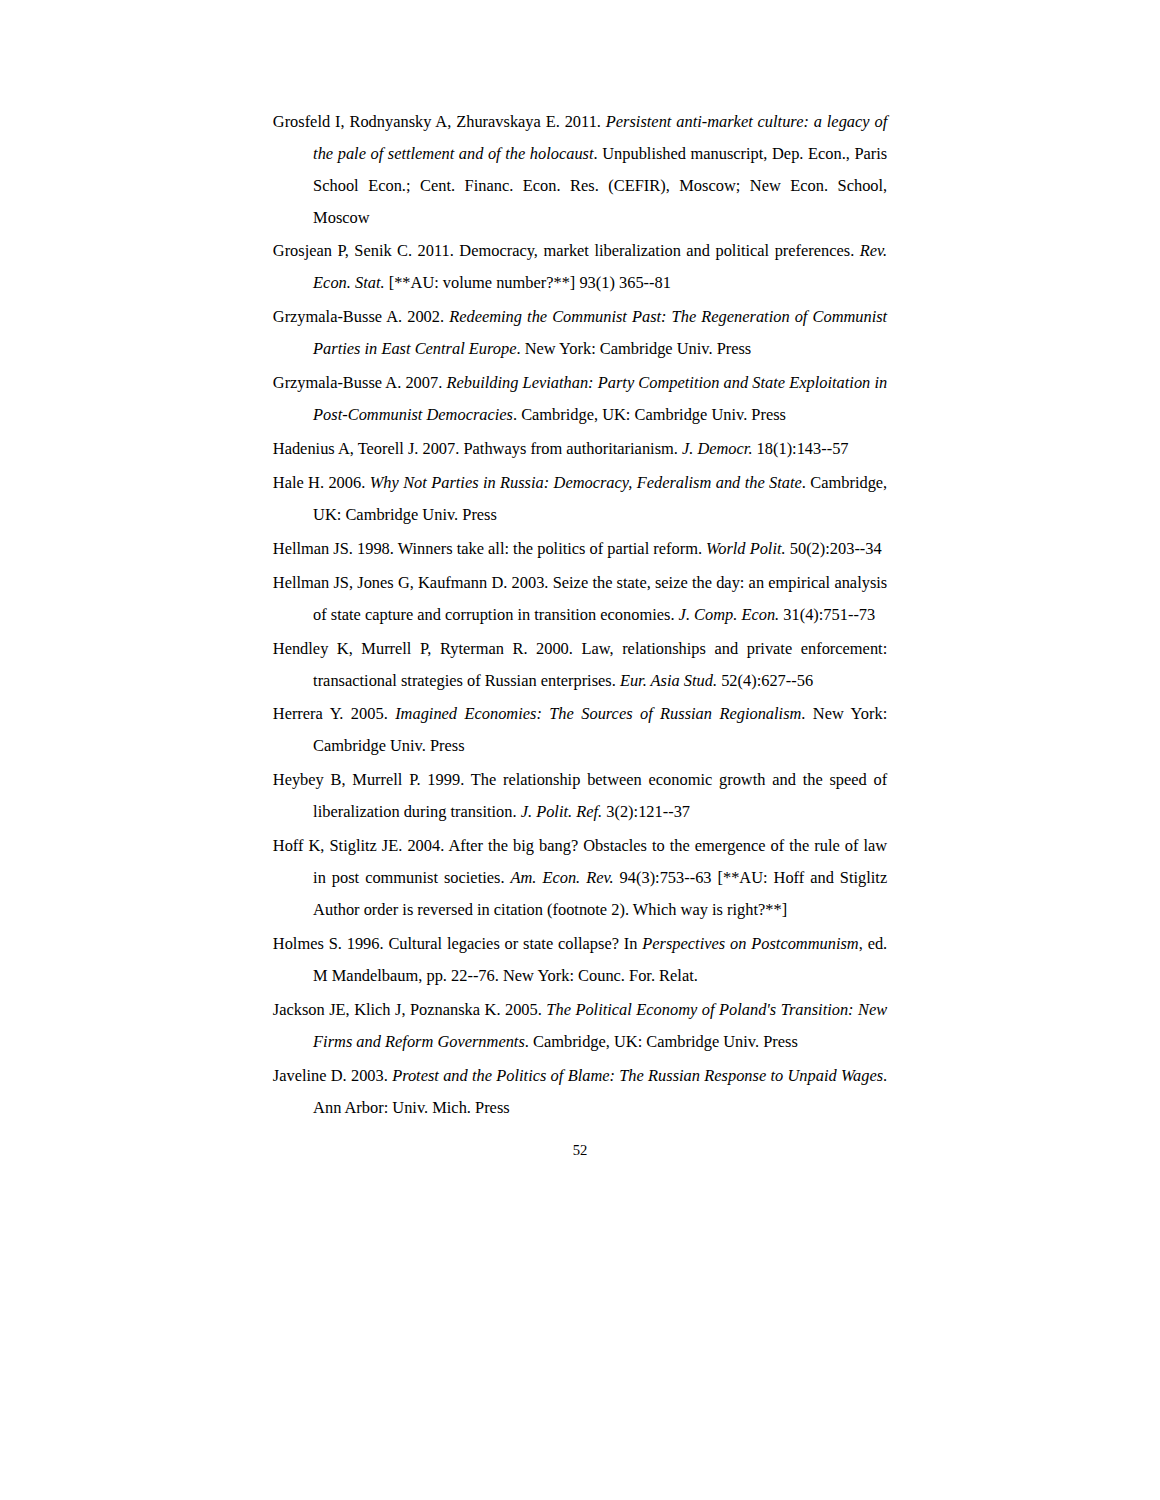Grosfeld I, Rodnyansky A, Zhuravskaya E. 2011. Persistent anti-market culture: a legacy of the pale of settlement and of the holocaust. Unpublished manuscript, Dep. Econ., Paris School Econ.; Cent. Financ. Econ. Res. (CEFIR), Moscow; New Econ. School, Moscow
Grosjean P, Senik C. 2011. Democracy, market liberalization and political preferences. Rev. Econ. Stat. [**AU: volume number?**] 93(1) 365--81
Grzymala-Busse A. 2002. Redeeming the Communist Past: The Regeneration of Communist Parties in East Central Europe. New York: Cambridge Univ. Press
Grzymala-Busse A. 2007. Rebuilding Leviathan: Party Competition and State Exploitation in Post-Communist Democracies. Cambridge, UK: Cambridge Univ. Press
Hadenius A, Teorell J. 2007. Pathways from authoritarianism. J. Democr. 18(1):143--57
Hale H. 2006. Why Not Parties in Russia: Democracy, Federalism and the State. Cambridge, UK: Cambridge Univ. Press
Hellman JS. 1998. Winners take all: the politics of partial reform. World Polit. 50(2):203--34
Hellman JS, Jones G, Kaufmann D. 2003. Seize the state, seize the day: an empirical analysis of state capture and corruption in transition economies. J. Comp. Econ. 31(4):751--73
Hendley K, Murrell P, Ryterman R. 2000. Law, relationships and private enforcement: transactional strategies of Russian enterprises. Eur. Asia Stud. 52(4):627--56
Herrera Y. 2005. Imagined Economies: The Sources of Russian Regionalism. New York: Cambridge Univ. Press
Heybey B, Murrell P. 1999. The relationship between economic growth and the speed of liberalization during transition. J. Polit. Ref. 3(2):121--37
Hoff K, Stiglitz JE. 2004. After the big bang? Obstacles to the emergence of the rule of law in post communist societies. Am. Econ. Rev. 94(3):753--63 [**AU: Hoff and Stiglitz Author order is reversed in citation (footnote 2). Which way is right?**]
Holmes S. 1996. Cultural legacies or state collapse? In Perspectives on Postcommunism, ed. M Mandelbaum, pp. 22--76. New York: Counc. For. Relat.
Jackson JE, Klich J, Poznanska K. 2005. The Political Economy of Poland's Transition: New Firms and Reform Governments. Cambridge, UK: Cambridge Univ. Press
Javeline D. 2003. Protest and the Politics of Blame: The Russian Response to Unpaid Wages. Ann Arbor: Univ. Mich. Press
52